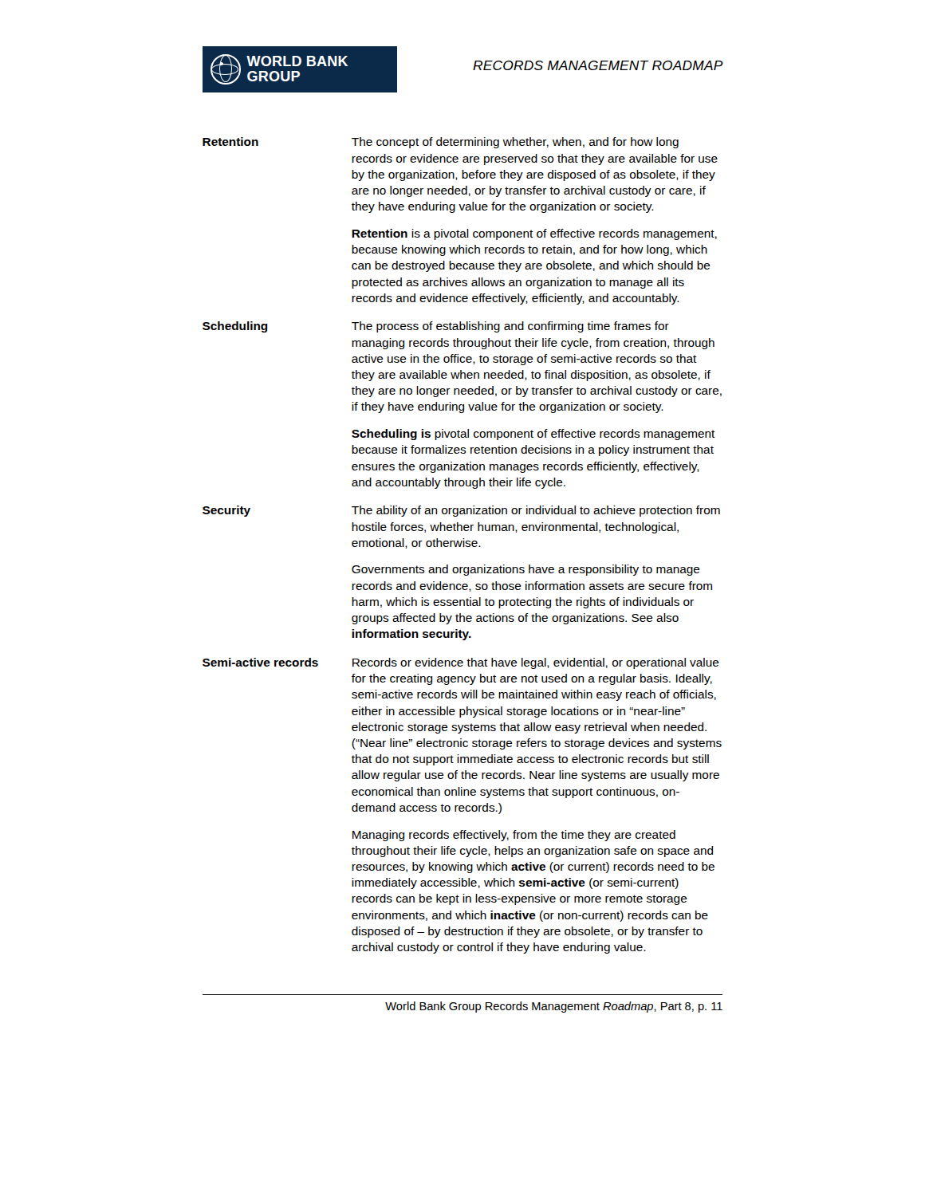WORLD BANK GROUP
RECORDS MANAGEMENT ROADMAP
Retention
The concept of determining whether, when, and for how long records or evidence are preserved so that they are available for use by the organization, before they are disposed of as obsolete, if they are no longer needed, or by transfer to archival custody or care, if they have enduring value for the organization or society.
Retention is a pivotal component of effective records management, because knowing which records to retain, and for how long, which can be destroyed because they are obsolete, and which should be protected as archives allows an organization to manage all its records and evidence effectively, efficiently, and accountably.
Scheduling
The process of establishing and confirming time frames for managing records throughout their life cycle, from creation, through active use in the office, to storage of semi-active records so that they are available when needed, to final disposition, as obsolete, if they are no longer needed, or by transfer to archival custody or care, if they have enduring value for the organization or society.
Scheduling is pivotal component of effective records management because it formalizes retention decisions in a policy instrument that ensures the organization manages records efficiently, effectively, and accountably through their life cycle.
Security
The ability of an organization or individual to achieve protection from hostile forces, whether human, environmental, technological, emotional, or otherwise.
Governments and organizations have a responsibility to manage records and evidence, so those information assets are secure from harm, which is essential to protecting the rights of individuals or groups affected by the actions of the organizations. See also information security.
Semi-active records
Records or evidence that have legal, evidential, or operational value for the creating agency but are not used on a regular basis. Ideally, semi-active records will be maintained within easy reach of officials, either in accessible physical storage locations or in “near-line” electronic storage systems that allow easy retrieval when needed. (“Near line” electronic storage refers to storage devices and systems that do not support immediate access to electronic records but still allow regular use of the records. Near line systems are usually more economical than online systems that support continuous, on-demand access to records.)
Managing records effectively, from the time they are created throughout their life cycle, helps an organization safe on space and resources, by knowing which active (or current) records need to be immediately accessible, which semi-active (or semi-current) records can be kept in less-expensive or more remote storage environments, and which inactive (or non-current) records can be disposed of – by destruction if they are obsolete, or by transfer to archival custody or control if they have enduring value.
World Bank Group Records Management Roadmap, Part 8, p. 11